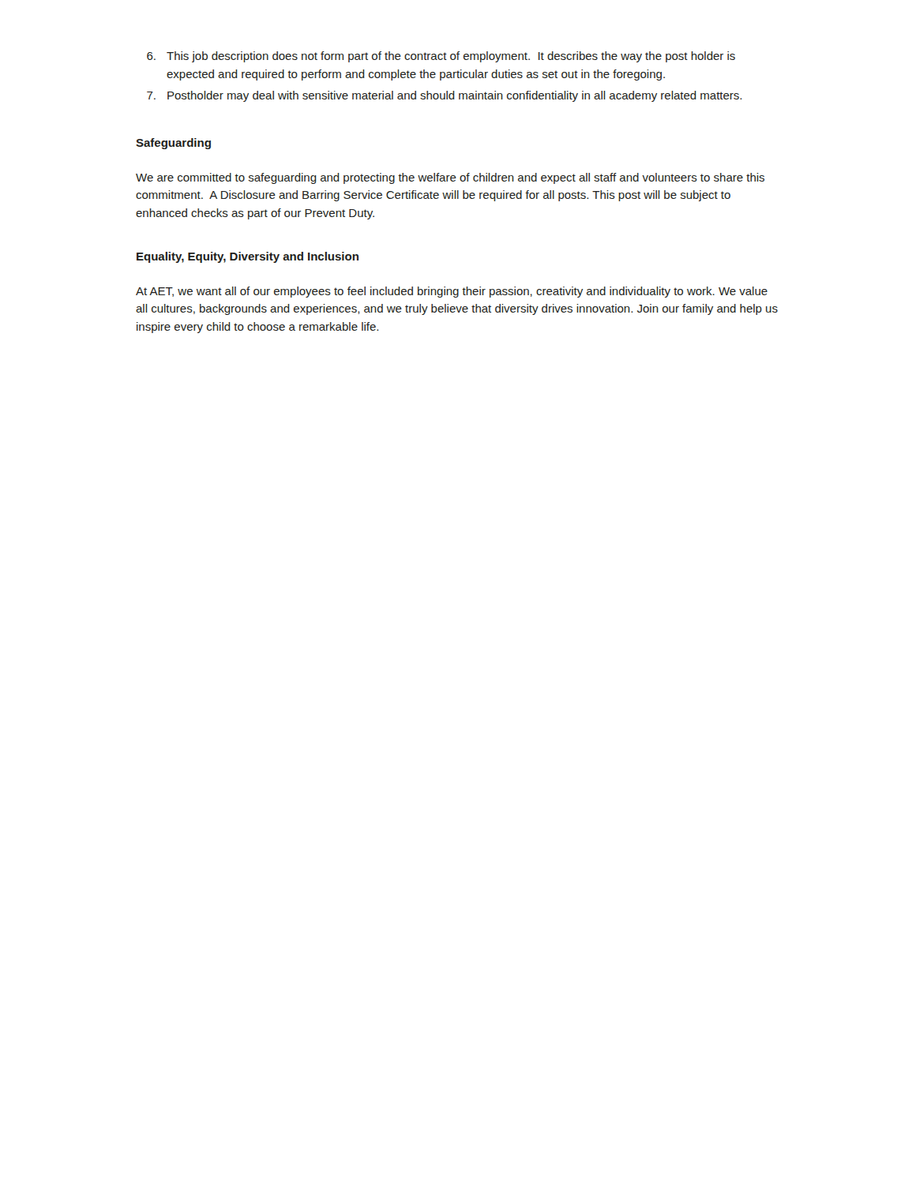This job description does not form part of the contract of employment. It describes the way the post holder is expected and required to perform and complete the particular duties as set out in the foregoing.
Postholder may deal with sensitive material and should maintain confidentiality in all academy related matters.
Safeguarding
We are committed to safeguarding and protecting the welfare of children and expect all staff and volunteers to share this commitment. A Disclosure and Barring Service Certificate will be required for all posts. This post will be subject to enhanced checks as part of our Prevent Duty.
Equality, Equity, Diversity and Inclusion
At AET, we want all of our employees to feel included bringing their passion, creativity and individuality to work. We value all cultures, backgrounds and experiences, and we truly believe that diversity drives innovation. Join our family and help us inspire every child to choose a remarkable life.